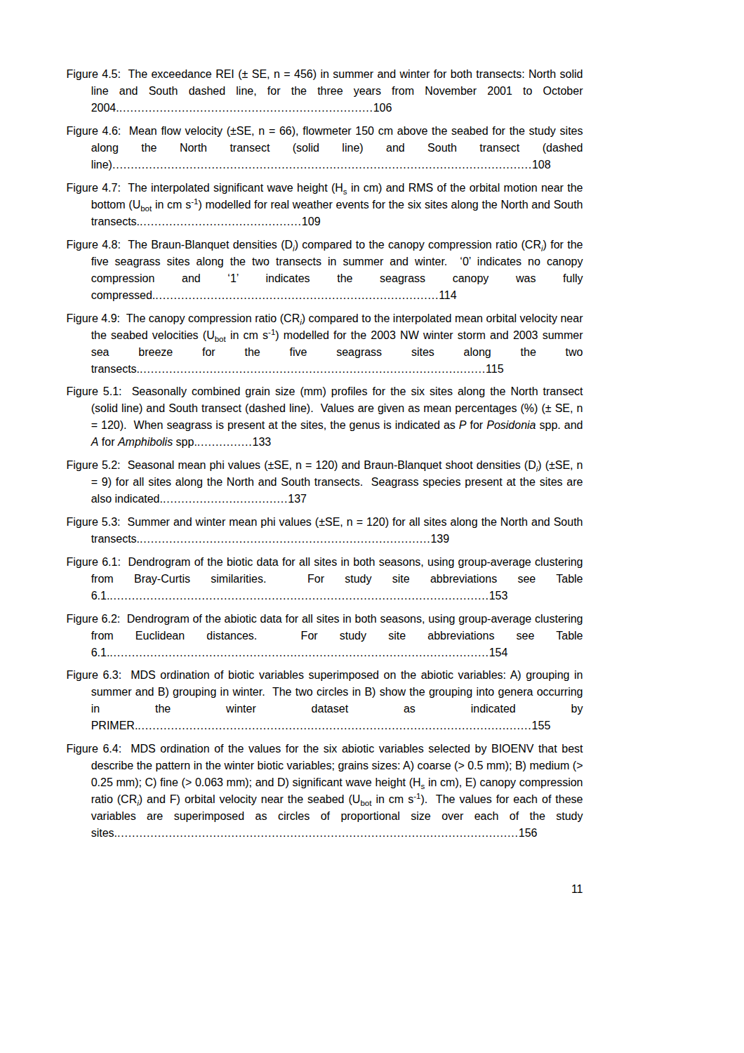Figure 4.5: The exceedance REI (± SE, n = 456) in summer and winter for both transects: North solid line and South dashed line, for the three years from November 2001 to October 2004...................................................................... 106
Figure 4.6: Mean flow velocity (±SE, n = 66), flowmeter 150 cm above the seabed for the study sites along the North transect (solid line) and South transect (dashed line).................................................................................................................. 108
Figure 4.7: The interpolated significant wave height (Hs in cm) and RMS of the orbital motion near the bottom (Ubot in cm s-1) modelled for real weather events for the six sites along the North and South transects............................................. 109
Figure 4.8: The Braun-Blanquet densities (Di) compared to the canopy compression ratio (CRi) for the five seagrass sites along the two transects in summer and winter. ‘0’ indicates no canopy compression and ‘1’ indicates the seagrass canopy was fully compressed.............................................................................. 114
Figure 4.9: The canopy compression ratio (CRi) compared to the interpolated mean orbital velocity near the seabed velocities (Ubot in cm s-1) modelled for the 2003 NW winter storm and 2003 summer sea breeze for the five seagrass sites along the two transects............................................................................................... 115
Figure 5.1: Seasonally combined grain size (mm) profiles for the six sites along the North transect (solid line) and South transect (dashed line). Values are given as mean percentages (%) (± SE, n = 120). When seagrass is present at the sites, the genus is indicated as P for Posidonia spp. and A for Amphibolis spp................ 133
Figure 5.2: Seasonal mean phi values (±SE, n = 120) and Braun-Blanquet shoot densities (Di) (±SE, n = 9) for all sites along the North and South transects. Seagrass species present at the sites are also indicated................................... 137
Figure 5.3: Summer and winter mean phi values (±SE, n = 120) for all sites along the North and South transects................................................................................ 139
Figure 6.1: Dendrogram of the biotic data for all sites in both seasons, using group-average clustering from Bray-Curtis similarities. For study site abbreviations see Table 6.1........................................................................................................ 153
Figure 6.2: Dendrogram of the abiotic data for all sites in both seasons, using group-average clustering from Euclidean distances. For study site abbreviations see Table 6.1........................................................................................................ 154
Figure 6.3: MDS ordination of biotic variables superimposed on the abiotic variables: A) grouping in summer and B) grouping in winter. The two circles in B) show the grouping into genera occurring in the winter dataset as indicated by PRIMER............................................................................................................ 155
Figure 6.4: MDS ordination of the values for the six abiotic variables selected by BIOENV that best describe the pattern in the winter biotic variables; grains sizes: A) coarse (> 0.5 mm); B) medium (> 0.25 mm); C) fine (> 0.063 mm); and D) significant wave height (Hs in cm), E) canopy compression ratio (CRi) and F) orbital velocity near the seabed (Ubot in cm s-1). The values for each of these variables are superimposed as circles of proportional size over each of the study sites.............................................................................................................. 156
11